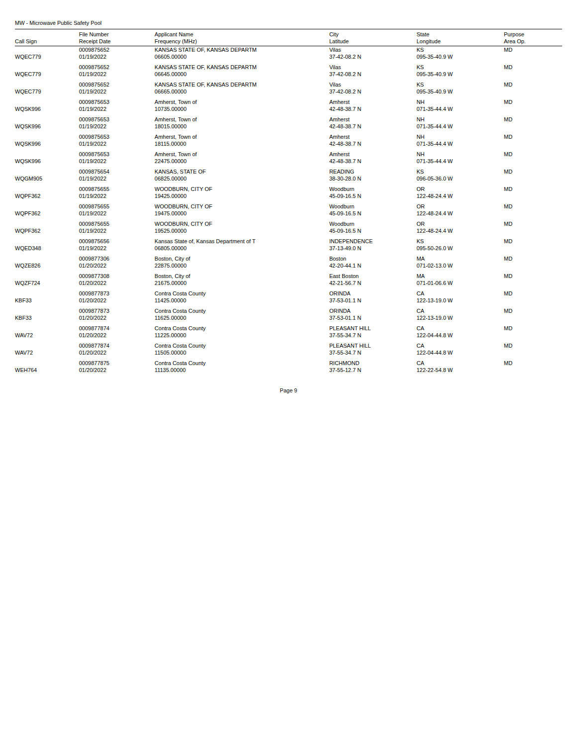MW - Microwave Public Safety Pool
| | File Number | Applicant Name | City | State | Purpose |
| --- | --- | --- | --- | --- | --- |
| Call Sign | Receipt Date | Frequency (MHz) | Latitude | Longitude | Area Op. |
| | 0009875652 | KANSAS STATE OF, KANSAS DEPARTM | Vilas | KS | MD |
| WQEC779 | 01/19/2022 | 06605.00000 | 37-42-08.2 N | 095-35-40.9 W | |
| | 0009875652 | KANSAS STATE OF, KANSAS DEPARTM | Vilas | KS | MD |
| WQEC779 | 01/19/2022 | 06645.00000 | 37-42-08.2 N | 095-35-40.9 W | |
| | 0009875652 | KANSAS STATE OF, KANSAS DEPARTM | Vilas | KS | MD |
| WQEC779 | 01/19/2022 | 06665.00000 | 37-42-08.2 N | 095-35-40.9 W | |
| | 0009875653 | Amherst, Town of | Amherst | NH | MD |
| WQSK996 | 01/19/2022 | 10735.00000 | 42-48-38.7 N | 071-35-44.4 W | |
| | 0009875653 | Amherst, Town of | Amherst | NH | MD |
| WQSK996 | 01/19/2022 | 18015.00000 | 42-48-38.7 N | 071-35-44.4 W | |
| | 0009875653 | Amherst, Town of | Amherst | NH | MD |
| WQSK996 | 01/19/2022 | 18115.00000 | 42-48-38.7 N | 071-35-44.4 W | |
| | 0009875653 | Amherst, Town of | Amherst | NH | MD |
| WQSK996 | 01/19/2022 | 22475.00000 | 42-48-38.7 N | 071-35-44.4 W | |
| | 0009875654 | KANSAS, STATE OF | READING | KS | MD |
| WQGM905 | 01/19/2022 | 06825.00000 | 38-30-28.0 N | 096-05-36.0 W | |
| | 0009875655 | WOODBURN, CITY OF | Woodburn | OR | MD |
| WQPF362 | 01/19/2022 | 19425.00000 | 45-09-16.5 N | 122-48-24.4 W | |
| | 0009875655 | WOODBURN, CITY OF | Woodburn | OR | MD |
| WQPF362 | 01/19/2022 | 19475.00000 | 45-09-16.5 N | 122-48-24.4 W | |
| | 0009875655 | WOODBURN, CITY OF | Woodburn | OR | MD |
| WQPF362 | 01/19/2022 | 19525.00000 | 45-09-16.5 N | 122-48-24.4 W | |
| | 0009875656 | Kansas State of, Kansas Department of T | INDEPENDENCE | KS | MD |
| WQED348 | 01/19/2022 | 06805.00000 | 37-13-49.0 N | 095-50-26.0 W | |
| | 0009877306 | Boston, City of | Boston | MA | MD |
| WQZE826 | 01/20/2022 | 22875.00000 | 42-20-44.1 N | 071-02-13.0 W | |
| | 0009877308 | Boston, City of | East Boston | MA | MD |
| WQZF724 | 01/20/2022 | 21675.00000 | 42-21-56.7 N | 071-01-06.6 W | |
| | 0009877873 | Contra Costa County | ORINDA | CA | MD |
| KBF33 | 01/20/2022 | 11425.00000 | 37-53-01.1 N | 122-13-19.0 W | |
| | 0009877873 | Contra Costa County | ORINDA | CA | MD |
| KBF33 | 01/20/2022 | 11625.00000 | 37-53-01.1 N | 122-13-19.0 W | |
| | 0009877874 | Contra Costa County | PLEASANT HILL | CA | MD |
| WAV72 | 01/20/2022 | 11225.00000 | 37-55-34.7 N | 122-04-44.8 W | |
| | 0009877874 | Contra Costa County | PLEASANT HILL | CA | MD |
| WAV72 | 01/20/2022 | 11505.00000 | 37-55-34.7 N | 122-04-44.8 W | |
| | 0009877875 | Contra Costa County | RICHMOND | CA | MD |
| WEH764 | 01/20/2022 | 11135.00000 | 37-55-12.7 N | 122-22-54.8 W | |
Page 9